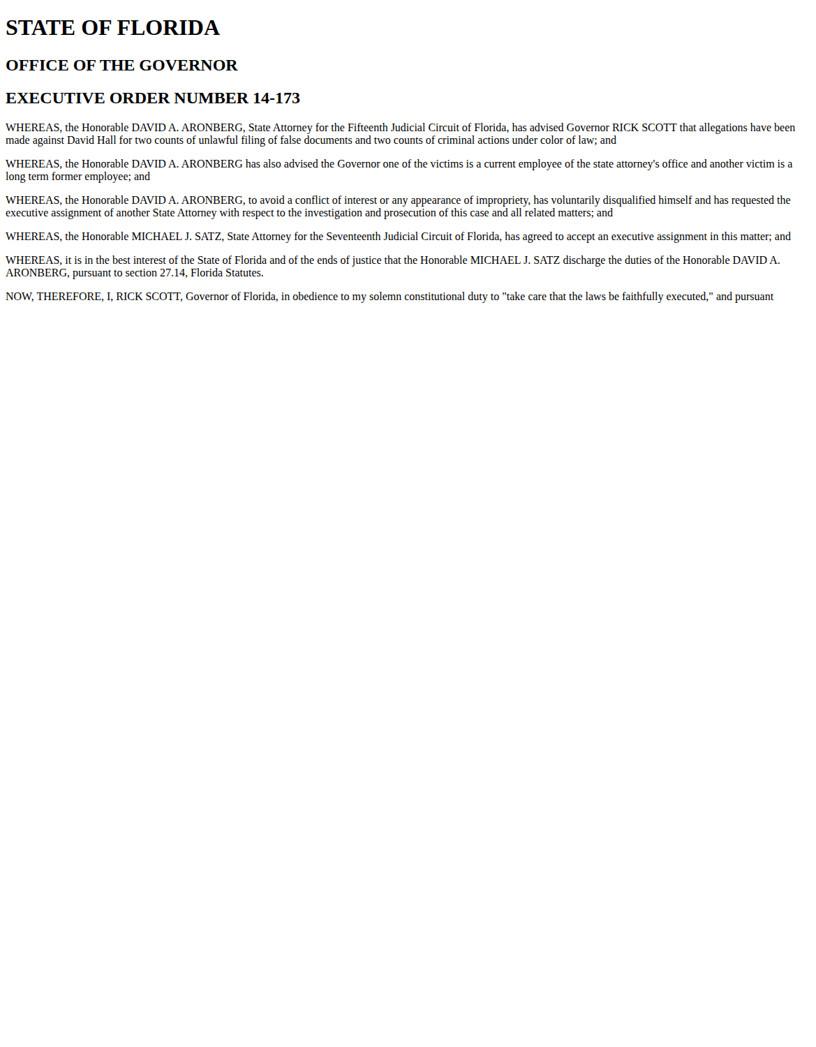STATE OF FLORIDA
OFFICE OF THE GOVERNOR
EXECUTIVE ORDER NUMBER 14-173
WHEREAS, the Honorable DAVID A. ARONBERG, State Attorney for the Fifteenth Judicial Circuit of Florida, has advised Governor RICK SCOTT that allegations have been made against David Hall for two counts of unlawful filing of false documents and two counts of criminal actions under color of law; and
WHEREAS, the Honorable DAVID A. ARONBERG has also advised the Governor one of the victims is a current employee of the state attorney's office and another victim is a long term former employee; and
WHEREAS, the Honorable DAVID A. ARONBERG, to avoid a conflict of interest or any appearance of impropriety, has voluntarily disqualified himself and has requested the executive assignment of another State Attorney with respect to the investigation and prosecution of this case and all related matters; and
WHEREAS, the Honorable MICHAEL J. SATZ, State Attorney for the Seventeenth Judicial Circuit of Florida, has agreed to accept an executive assignment in this matter; and
WHEREAS, it is in the best interest of the State of Florida and of the ends of justice that the Honorable MICHAEL J. SATZ discharge the duties of the Honorable DAVID A. ARONBERG, pursuant to section 27.14, Florida Statutes.
NOW, THEREFORE, I, RICK SCOTT, Governor of Florida, in obedience to my solemn constitutional duty to "take care that the laws be faithfully executed," and pursuant